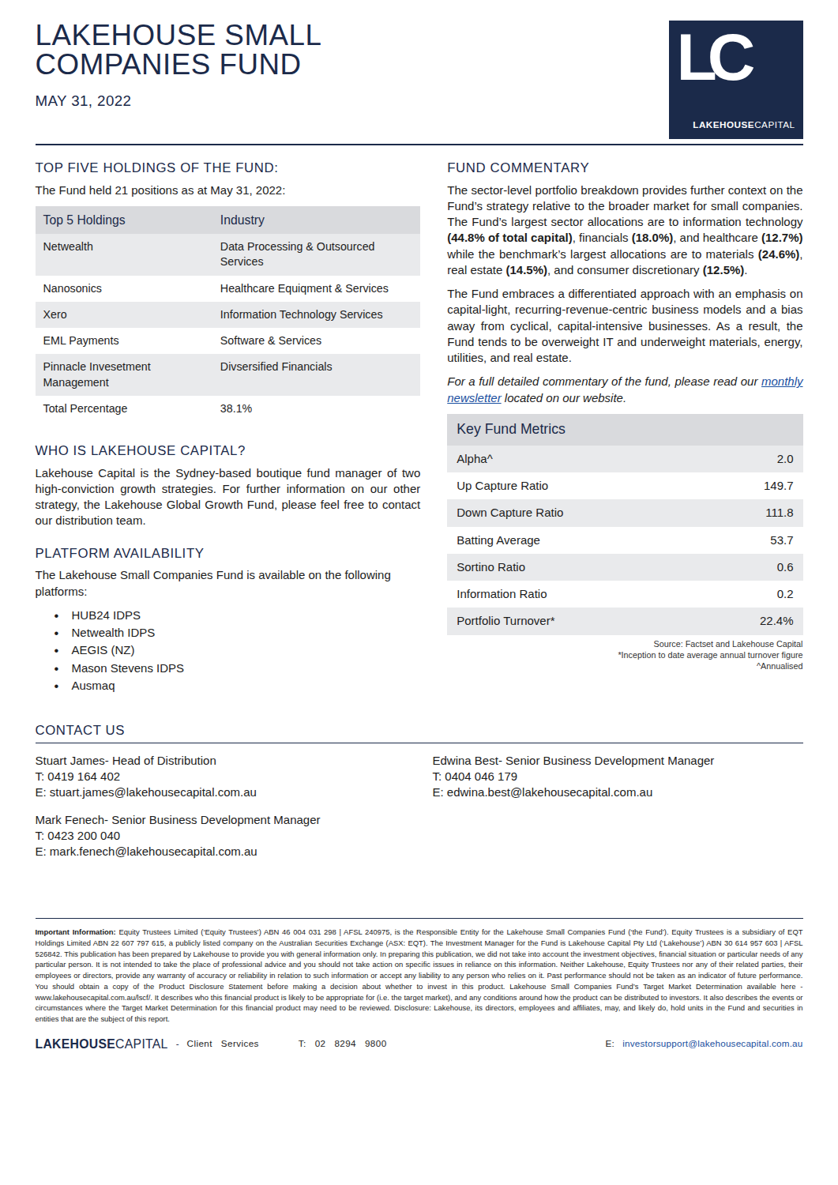Lakehouse Small
Companies Fund
MAY 31, 2022
LC LAKEHOUSECAPITAL
Top five holdings of the fund:
The Fund held 21 positions as at May 31, 2022:
| Top 5 Holdings | Industry |
| --- | --- |
| Netwealth | Data Processing & Outsourced Services |
| Nanosonics | Healthcare Equiqment & Services |
| Xero | Information Technology Services |
| EML Payments | Software & Services |
| Pinnacle Invesetment Management | Divsersified Financials |
| Total Percentage | 38.1% |
Who is Lakehouse Capital?
Lakehouse Capital is the Sydney-based boutique fund manager of two high-conviction growth strategies. For further information on our other strategy, the Lakehouse Global Growth Fund, please feel free to contact our distribution team.
Platform availability
The Lakehouse Small Companies Fund is available on the following platforms:
HUB24 IDPS
Netwealth IDPS
AEGIS (NZ)
Mason Stevens IDPS
Ausmaq
Fund commentary
The sector-level portfolio breakdown provides further context on the Fund’s strategy relative to the broader market for small companies. The Fund’s largest sector allocations are to information technology (44.8% of total capital), financials (18.0%), and healthcare (12.7%) while the benchmark’s largest allocations are to materials (24.6%), real estate (14.5%), and consumer discretionary (12.5%).
The Fund embraces a differentiated approach with an emphasis on capital-light, recurring-revenue-centric business models and a bias away from cyclical, capital-intensive businesses. As a result, the Fund tends to be overweight IT and underweight materials, energy, utilities, and real estate.
For a full detailed commentary of the fund, please read our monthly newsletter located on our website.
| Key Fund Metrics |
| --- |
| Alpha^ | 2.0 |
| Up Capture Ratio | 149.7 |
| Down Capture Ratio | 111.8 |
| Batting Average | 53.7 |
| Sortino Ratio | 0.6 |
| Information Ratio | 0.2 |
| Portfolio Turnover* | 22.4% |
Source: Factset and Lakehouse Capital
*Inception to date average annual turnover figure
^Annualised
Contact us
Stuart James- Head of Distribution
T: 0419 164 402
E: stuart.james@lakehousecapital.com.au
Mark Fenech- Senior Business Development Manager
T: 0423 200 040
E: mark.fenech@lakehousecapital.com.au
Edwina Best- Senior Business Development Manager
T: 0404 046 179
E: edwina.best@lakehousecapital.com.au
Important Information: Equity Trustees Limited (‘Equity Trustees’) ABN 46 004 031 298 | AFSL 240975, is the Responsible Entity for the Lakehouse Small Companies Fund (‘the Fund’). Equity Trustees is a subsidiary of EQT Holdings Limited ABN 22 607 797 615, a publicly listed company on the Australian Securities Exchange (ASX: EQT). The Investment Manager for the Fund is Lakehouse Capital Pty Ltd (‘Lakehouse’) ABN 30 614 957 603 | AFSL 526842. This publication has been prepared by Lakehouse to provide you with general information only. In preparing this publication, we did not take into account the investment objectives, financial situation or particular needs of any particular person. It is not intended to take the place of professional advice and you should not take action on specific issues in reliance on this information. Neither Lakehouse, Equity Trustees nor any of their related parties, their employees or directors, provide any warranty of accuracy or reliability in relation to such information or accept any liability to any person who relies on it. Past performance should not be taken as an indicator of future performance. You should obtain a copy of the Product Disclosure Statement before making a decision about whether to invest in this product. Lakehouse Small Companies Fund’s Target Market Determination available here - www.lakehousecapital.com.au/lscf/. It describes who this financial product is likely to be appropriate for (i.e. the target market), and any conditions around how the product can be distributed to investors. It also describes the events or circumstances where the Target Market Determination for this financial product may need to be reviewed. Disclosure: Lakehouse, its directors, employees and affiliates, may, and likely do, hold units in the Fund and securities in entities that are the subject of this report.
LAKEHOUSECAPITAL - Client Services T: 02 8294 9800 E: investorsupport@lakehousecapital.com.au